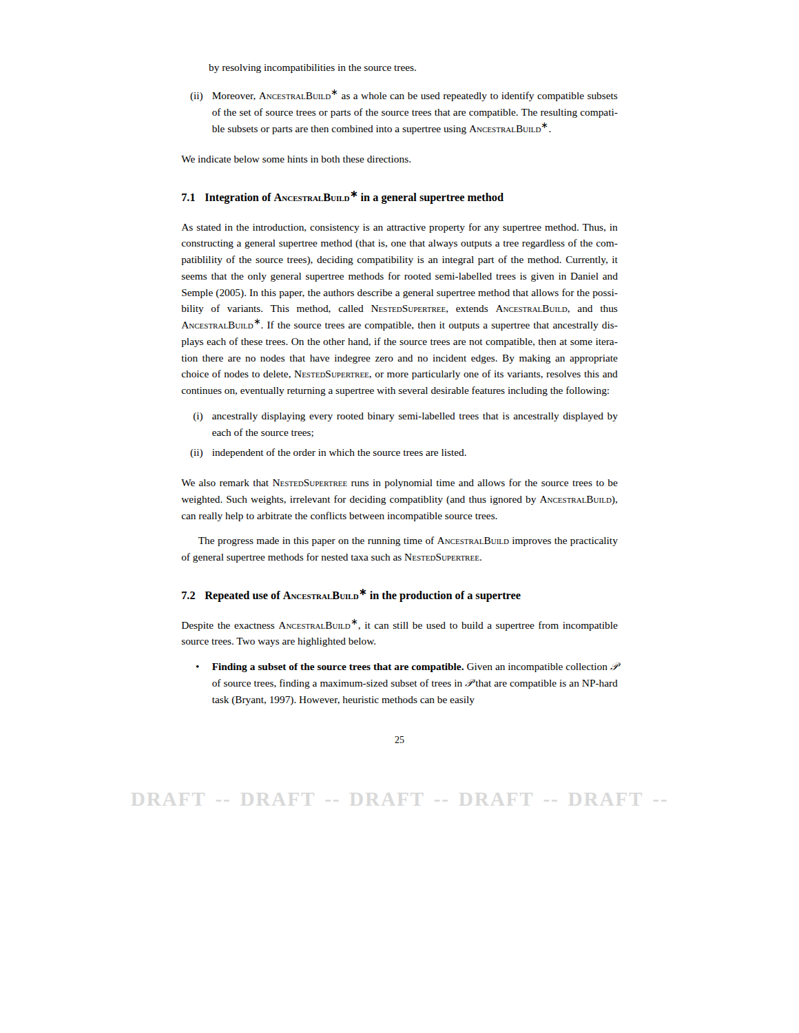by resolving incompatibilities in the source trees.
(ii) Moreover, AncestralBuild∗ as a whole can be used repeatedly to identify compatible subsets of the set of source trees or parts of the source trees that are compatible. The resulting compatible subsets or parts are then combined into a supertree using AncestralBuild∗.
We indicate below some hints in both these directions.
7.1 Integration of AncestralBuild∗ in a general supertree method
As stated in the introduction, consistency is an attractive property for any supertree method. Thus, in constructing a general supertree method (that is, one that always outputs a tree regardless of the compatiblility of the source trees), deciding compatibility is an integral part of the method. Currently, it seems that the only general supertree methods for rooted semi-labelled trees is given in Daniel and Semple (2005). In this paper, the authors describe a general supertree method that allows for the possibility of variants. This method, called NestedSupertree, extends AncestralBuild, and thus AncestralBuild∗. If the source trees are compatible, then it outputs a supertree that ancestrally displays each of these trees. On the other hand, if the source trees are not compatible, then at some iteration there are no nodes that have indegree zero and no incident edges. By making an appropriate choice of nodes to delete, NestedSupertree, or more particularly one of its variants, resolves this and continues on, eventually returning a supertree with several desirable features including the following:
(i) ancestrally displaying every rooted binary semi-labelled trees that is ancestrally displayed by each of the source trees;
(ii) independent of the order in which the source trees are listed.
We also remark that NestedSupertree runs in polynomial time and allows for the source trees to be weighted. Such weights, irrelevant for deciding compatiblity (and thus ignored by AncestralBuild), can really help to arbitrate the conflicts between incompatible source trees.
The progress made in this paper on the running time of AncestralBuild improves the practicality of general supertree methods for nested taxa such as NestedSupertree.
7.2 Repeated use of AncestralBuild∗ in the production of a supertree
Despite the exactness AncestralBuild∗, it can still be used to build a supertree from incompatible source trees. Two ways are highlighted below.
Finding a subset of the source trees that are compatible. Given an incompatible collection 𝒫 of source trees, finding a maximum-sized subset of trees in 𝒫 that are compatible is an NP-hard task (Bryant, 1997). However, heuristic methods can be easily
25
DRAFT--DRAFT--DRAFT--DRAFT--DRAFT--